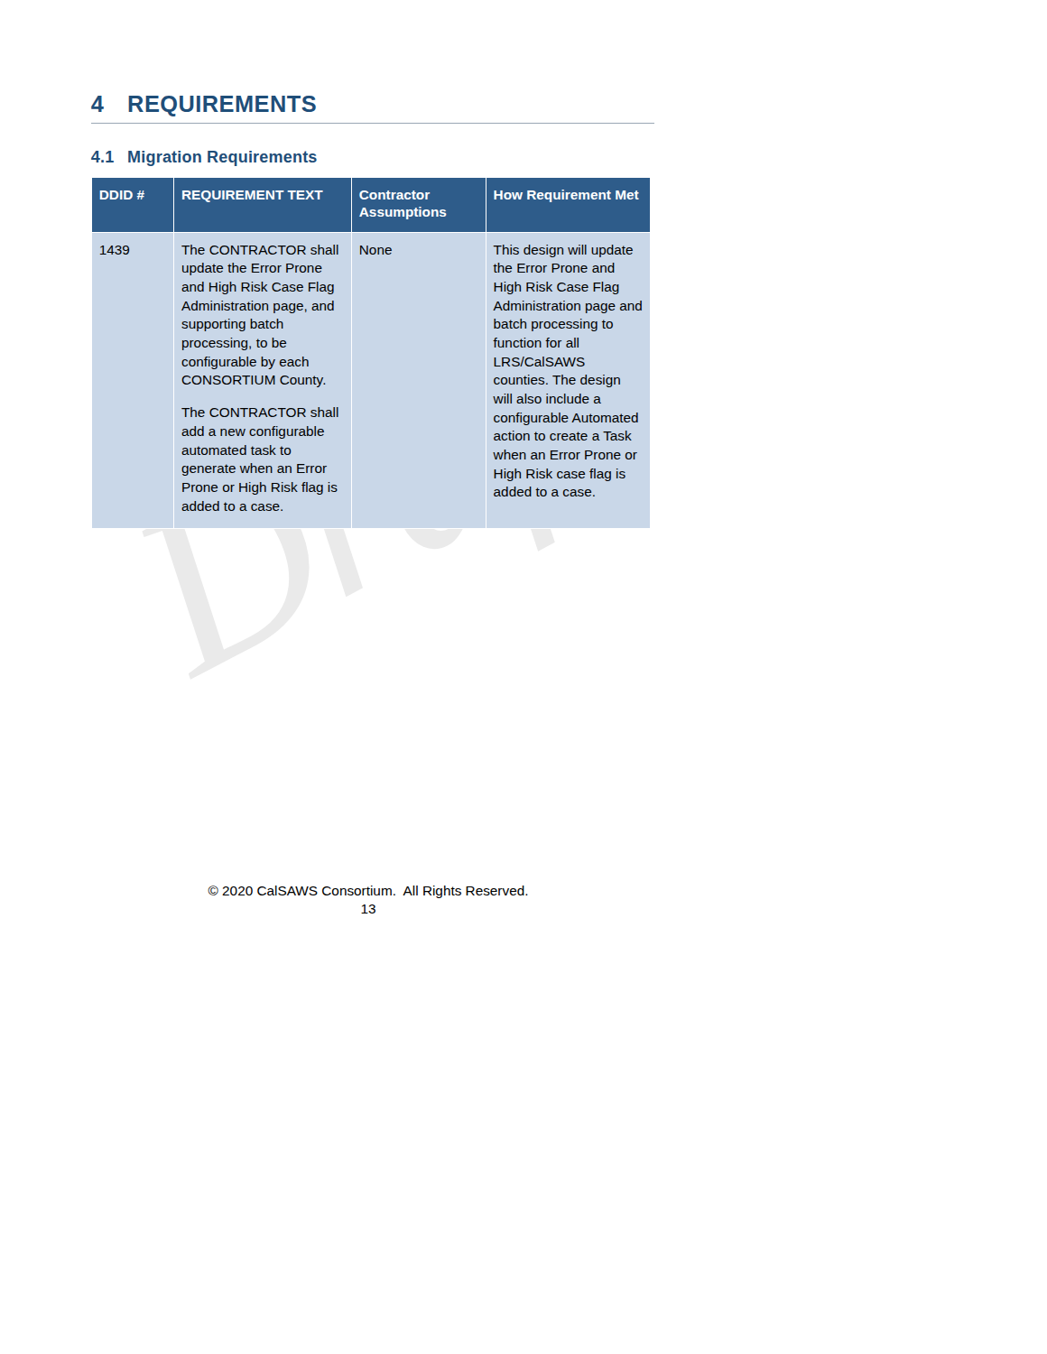Draft
4 REQUIREMENTS
4.1 Migration Requirements
| DDID # | REQUIREMENT TEXT | Contractor Assumptions | How Requirement Met |
| --- | --- | --- | --- |
| 1439 | The CONTRACTOR shall update the Error Prone and High Risk Case Flag Administration page, and supporting batch processing, to be configurable by each CONSORTIUM County. The CONTRACTOR shall add a new configurable automated task to generate when an Error Prone or High Risk flag is added to a case. | None | This design will update the Error Prone and High Risk Case Flag Administration page and batch processing to function for all LRS/CalSAWS counties. The design will also include a configurable Automated action to create a Task when an Error Prone or High Risk case flag is added to a case. |
© 2020 CalSAWS Consortium. All Rights Reserved.
13